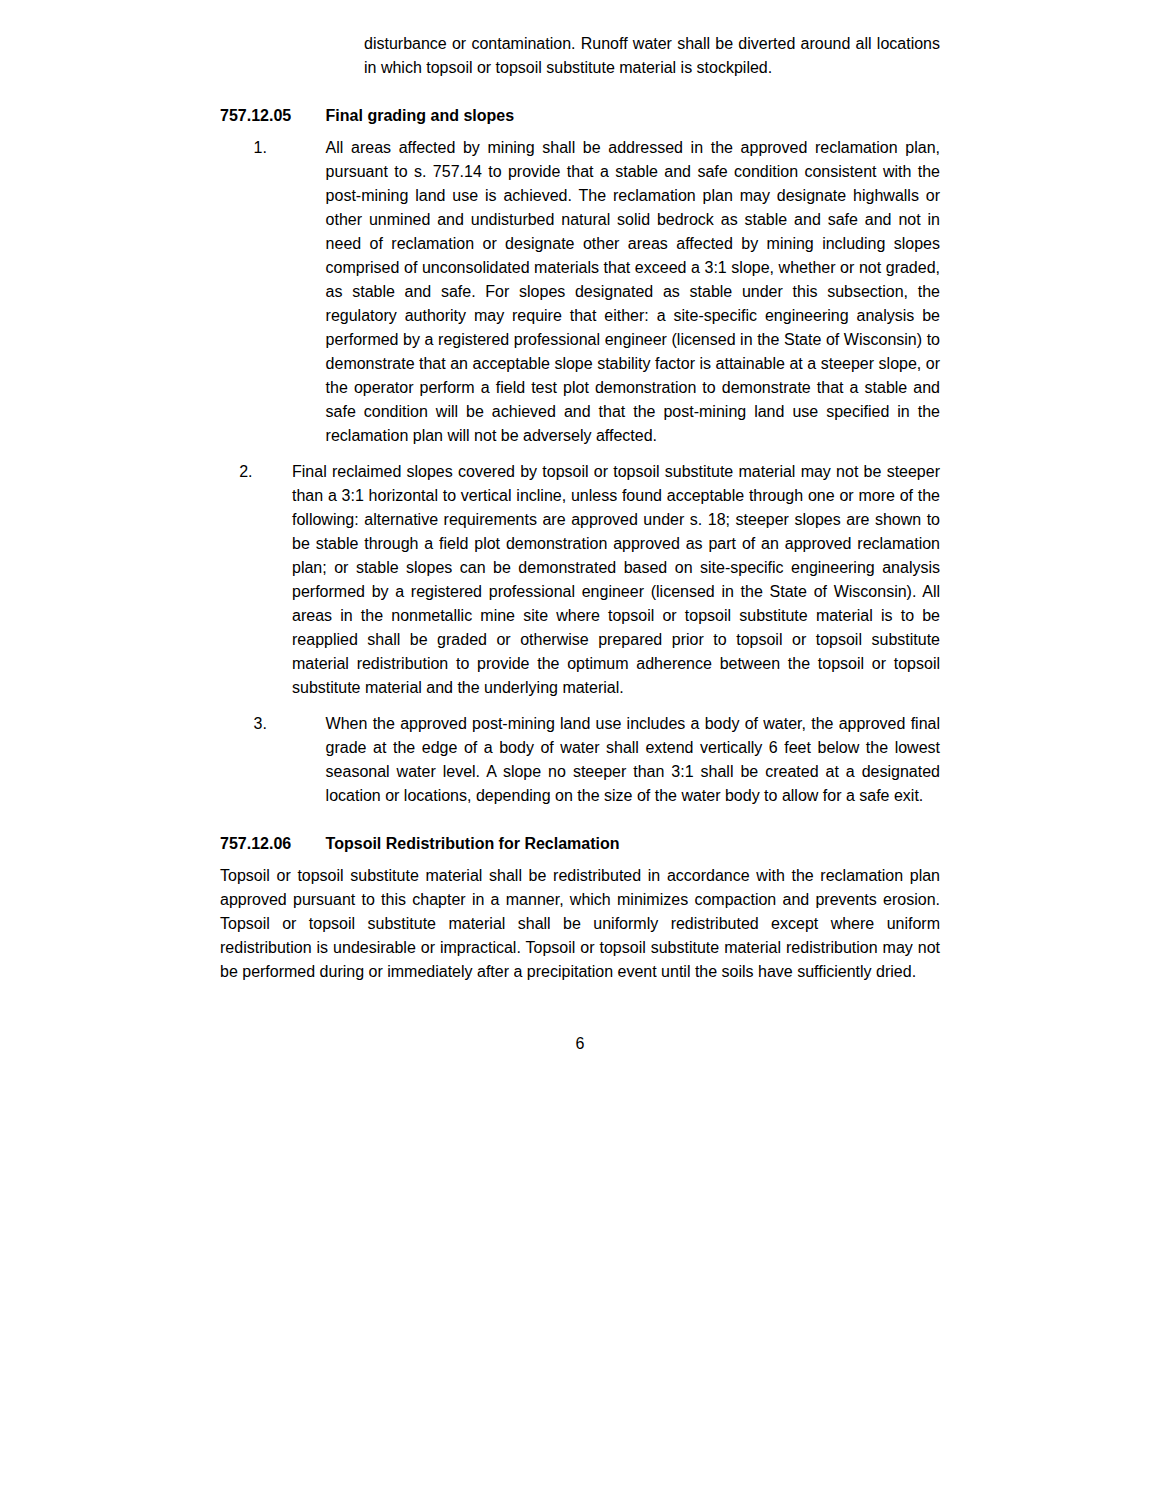disturbance or contamination. Runoff water shall be diverted around all locations in which topsoil or topsoil substitute material is stockpiled.
757.12.05 Final grading and slopes
1. All areas affected by mining shall be addressed in the approved reclamation plan, pursuant to s. 757.14 to provide that a stable and safe condition consistent with the post-mining land use is achieved. The reclamation plan may designate highwalls or other unmined and undisturbed natural solid bedrock as stable and safe and not in need of reclamation or designate other areas affected by mining including slopes comprised of unconsolidated materials that exceed a 3:1 slope, whether or not graded, as stable and safe. For slopes designated as stable under this subsection, the regulatory authority may require that either: a site-specific engineering analysis be performed by a registered professional engineer (licensed in the State of Wisconsin) to demonstrate that an acceptable slope stability factor is attainable at a steeper slope, or the operator perform a field test plot demonstration to demonstrate that a stable and safe condition will be achieved and that the post-mining land use specified in the reclamation plan will not be adversely affected.
2. Final reclaimed slopes covered by topsoil or topsoil substitute material may not be steeper than a 3:1 horizontal to vertical incline, unless found acceptable through one or more of the following: alternative requirements are approved under s. 18; steeper slopes are shown to be stable through a field plot demonstration approved as part of an approved reclamation plan; or stable slopes can be demonstrated based on site-specific engineering analysis performed by a registered professional engineer (licensed in the State of Wisconsin). All areas in the nonmetallic mine site where topsoil or topsoil substitute material is to be reapplied shall be graded or otherwise prepared prior to topsoil or topsoil substitute material redistribution to provide the optimum adherence between the topsoil or topsoil substitute material and the underlying material.
3. When the approved post-mining land use includes a body of water, the approved final grade at the edge of a body of water shall extend vertically 6 feet below the lowest seasonal water level. A slope no steeper than 3:1 shall be created at a designated location or locations, depending on the size of the water body to allow for a safe exit.
757.12.06 Topsoil Redistribution for Reclamation
Topsoil or topsoil substitute material shall be redistributed in accordance with the reclamation plan approved pursuant to this chapter in a manner, which minimizes compaction and prevents erosion. Topsoil or topsoil substitute material shall be uniformly redistributed except where uniform redistribution is undesirable or impractical. Topsoil or topsoil substitute material redistribution may not be performed during or immediately after a precipitation event until the soils have sufficiently dried.
6